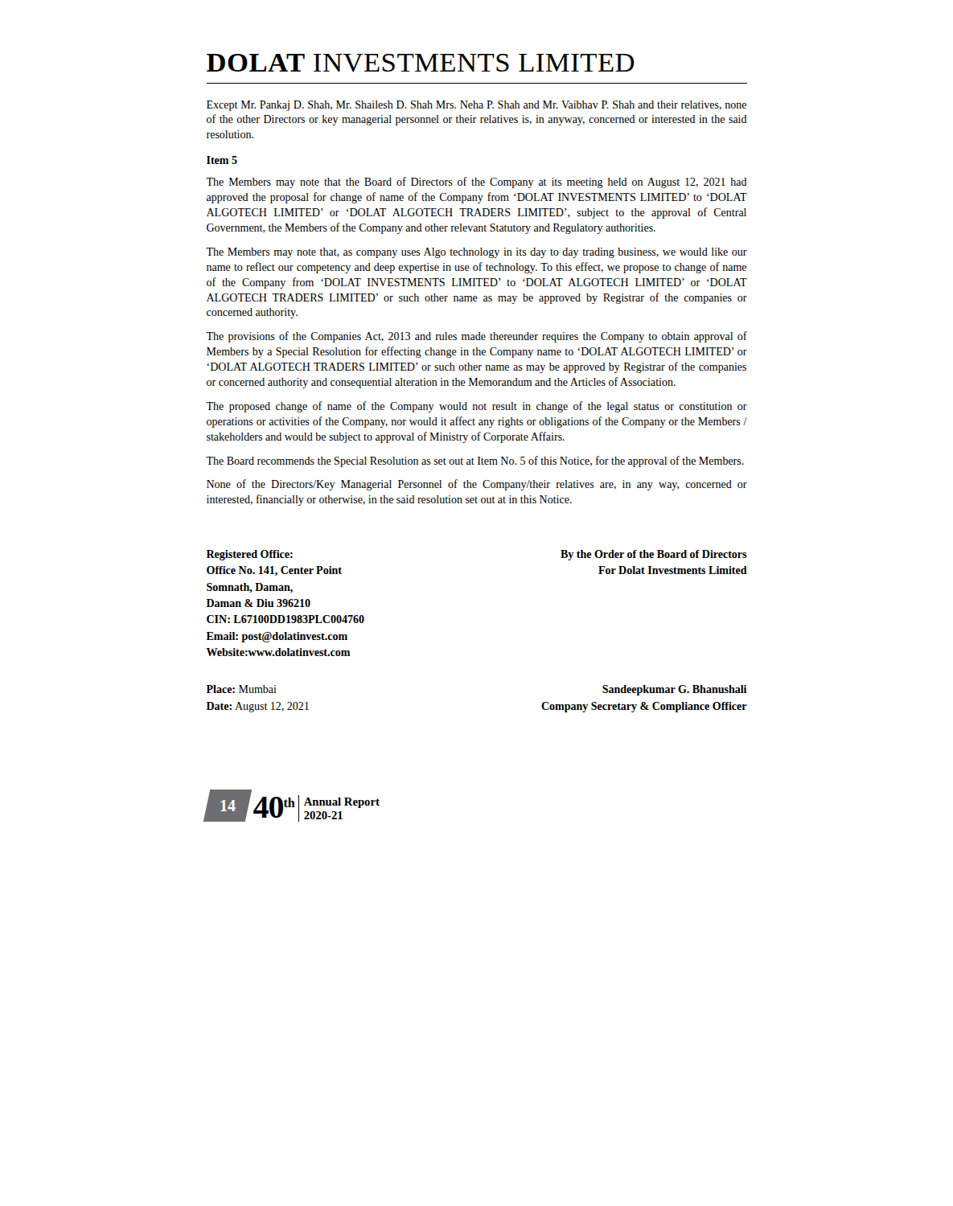DOLAT INVESTMENTS LIMITED
Except Mr. Pankaj D. Shah, Mr. Shailesh D. Shah Mrs. Neha P. Shah and Mr. Vaibhav P. Shah and their relatives, none of the other Directors or key managerial personnel or their relatives is, in anyway, concerned or interested in the said resolution.
Item 5
The Members may note that the Board of Directors of the Company at its meeting held on August 12, 2021 had approved the proposal for change of name of the Company from ‘DOLAT INVESTMENTS LIMITED’ to ‘DOLAT ALGOTECH LIMITED’ or ‘DOLAT ALGOTECH TRADERS LIMITED’, subject to the approval of Central Government, the Members of the Company and other relevant Statutory and Regulatory authorities.
The Members may note that, as company uses Algo technology in its day to day trading business, we would like our name to reflect our competency and deep expertise in use of technology. To this effect, we propose to change of name of the Company from ‘DOLAT INVESTMENTS LIMITED’ to ‘DOLAT ALGOTECH LIMITED’ or ‘DOLAT ALGOTECH TRADERS LIMITED’ or such other name as may be approved by Registrar of the companies or concerned authority.
The provisions of the Companies Act, 2013 and rules made thereunder requires the Company to obtain approval of Members by a Special Resolution for effecting change in the Company name to ‘DOLAT ALGOTECH LIMITED’ or ‘DOLAT ALGOTECH TRADERS LIMITED’ or such other name as may be approved by Registrar of the companies or concerned authority and consequential alteration in the Memorandum and the Articles of Association.
The proposed change of name of the Company would not result in change of the legal status or constitution or operations or activities of the Company, nor would it affect any rights or obligations of the Company or the Members / stakeholders and would be subject to approval of Ministry of Corporate Affairs.
The Board recommends the Special Resolution as set out at Item No. 5 of this Notice, for the approval of the Members.
None of the Directors/Key Managerial Personnel of the Company/their relatives are, in any way, concerned or interested, financially or otherwise, in the said resolution set out at in this Notice.
Registered Office:
Office No. 141, Center Point
Somnath, Daman,
Daman & Diu 396210
CIN: L67100DD1983PLC004760
Email: post@dolatinvest.com
Website:www.dolatinvest.com
By the Order of the Board of Directors
For Dolat Investments Limited
Place: Mumbai
Date: August 12, 2021
Sandeepkumar G. Bhanushali
Company Secretary & Compliance Officer
14
40 th Annual Report
2020-21